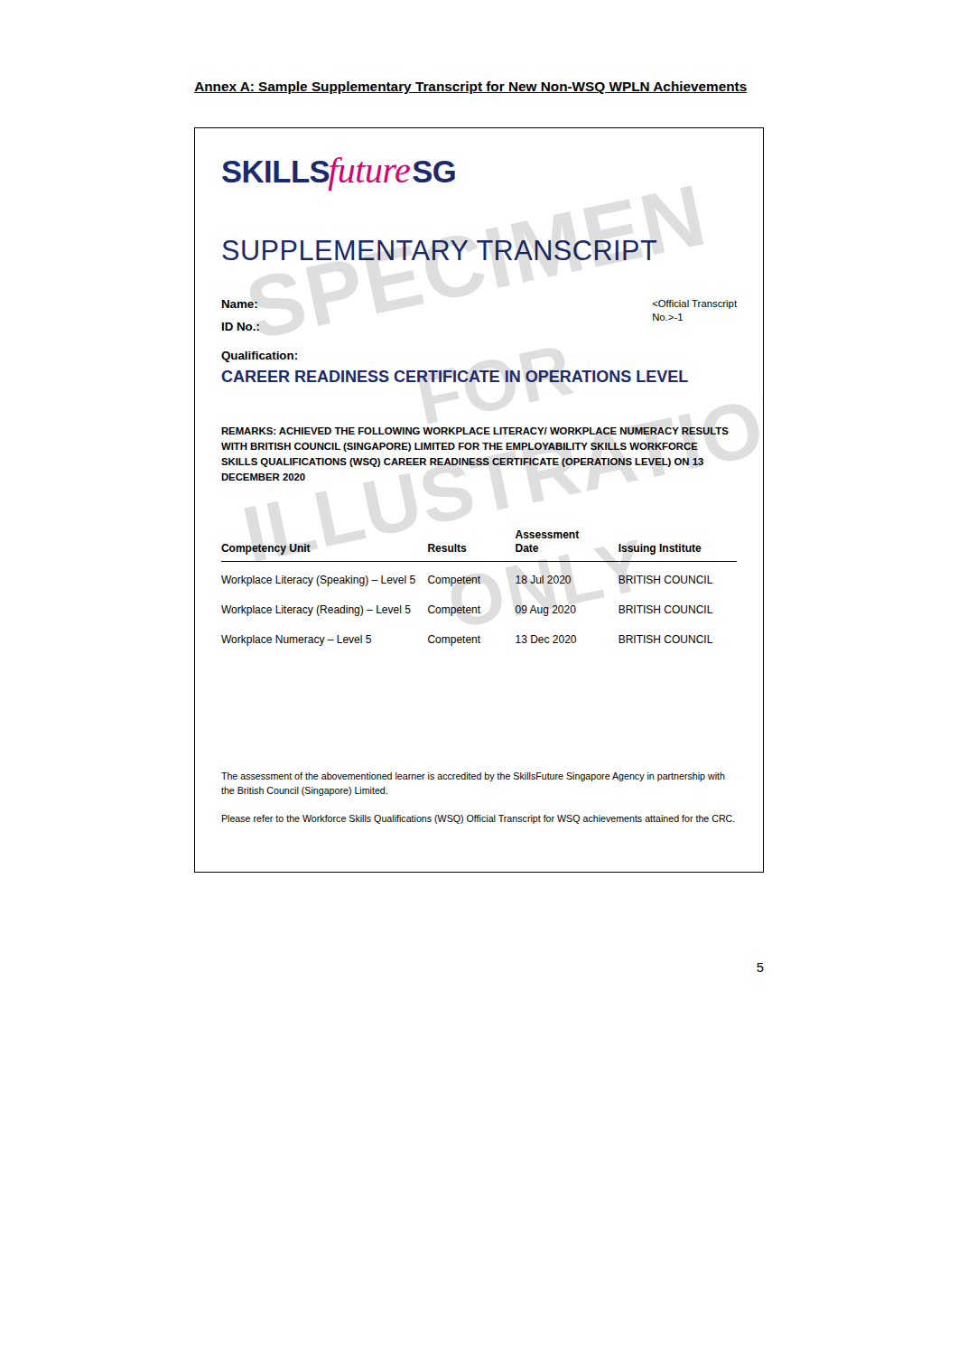Annex A: Sample Supplementary Transcript for New Non-WSQ WPLN Achievements
SPECIMEN
FOR
ILLUSTRATION
ONLY
SKILLS future SG
SUPPLEMENTARY TRANSCRIPT
<Official Transcript
No.>-1
Name:
ID No.:
Qualification:
CAREER READINESS CERTIFICATE IN OPERATIONS LEVEL
REMARKS: ACHIEVED THE FOLLOWING WORKPLACE LITERACY/ WORKPLACE NUMERACY RESULTS WITH BRITISH COUNCIL (SINGAPORE) LIMITED FOR THE EMPLOYABILITY SKILLS WORKFORCE SKILLS QUALIFICATIONS (WSQ) CAREER READINESS CERTIFICATE (OPERATIONS LEVEL) ON 13 DECEMBER 2020
| Competency Unit | Results | Assessment Date | Issuing Institute |
| --- | --- | --- | --- |
| Workplace Literacy (Speaking) – Level 5 | Competent | 18 Jul 2020 | BRITISH COUNCIL |
| Workplace Literacy (Reading) – Level 5 | Competent | 09 Aug 2020 | BRITISH COUNCIL |
| Workplace Numeracy – Level 5 | Competent | 13 Dec 2020 | BRITISH COUNCIL |
The assessment of the abovementioned learner is accredited by the SkillsFuture Singapore Agency in partnership with the British Council (Singapore) Limited.
Please refer to the Workforce Skills Qualifications (WSQ) Official Transcript for WSQ achievements attained for the CRC.
5